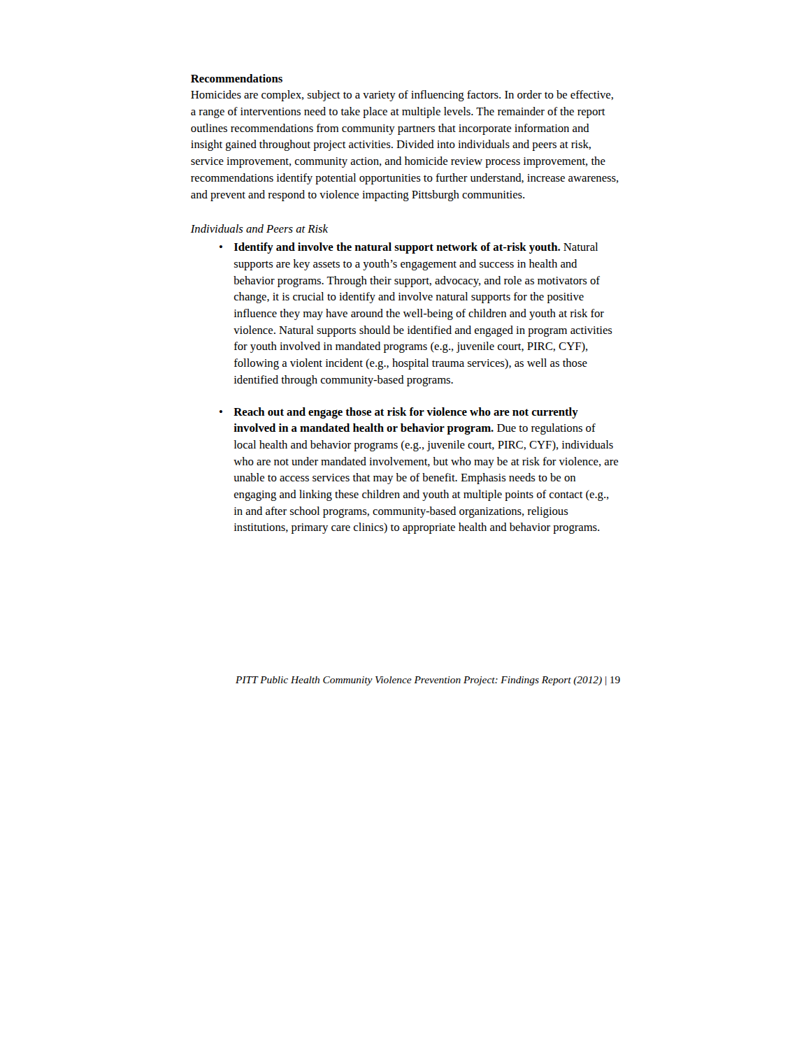Recommendations
Homicides are complex, subject to a variety of influencing factors. In order to be effective, a range of interventions need to take place at multiple levels. The remainder of the report outlines recommendations from community partners that incorporate information and insight gained throughout project activities. Divided into individuals and peers at risk, service improvement, community action, and homicide review process improvement, the recommendations identify potential opportunities to further understand, increase awareness, and prevent and respond to violence impacting Pittsburgh communities.
Individuals and Peers at Risk
Identify and involve the natural support network of at-risk youth. Natural supports are key assets to a youth’s engagement and success in health and behavior programs. Through their support, advocacy, and role as motivators of change, it is crucial to identify and involve natural supports for the positive influence they may have around the well-being of children and youth at risk for violence. Natural supports should be identified and engaged in program activities for youth involved in mandated programs (e.g., juvenile court, PIRC, CYF), following a violent incident (e.g., hospital trauma services), as well as those identified through community-based programs.
Reach out and engage those at risk for violence who are not currently involved in a mandated health or behavior program. Due to regulations of local health and behavior programs (e.g., juvenile court, PIRC, CYF), individuals who are not under mandated involvement, but who may be at risk for violence, are unable to access services that may be of benefit. Emphasis needs to be on engaging and linking these children and youth at multiple points of contact (e.g., in and after school programs, community-based organizations, religious institutions, primary care clinics) to appropriate health and behavior programs.
PITT Public Health Community Violence Prevention Project: Findings Report (2012) | 19